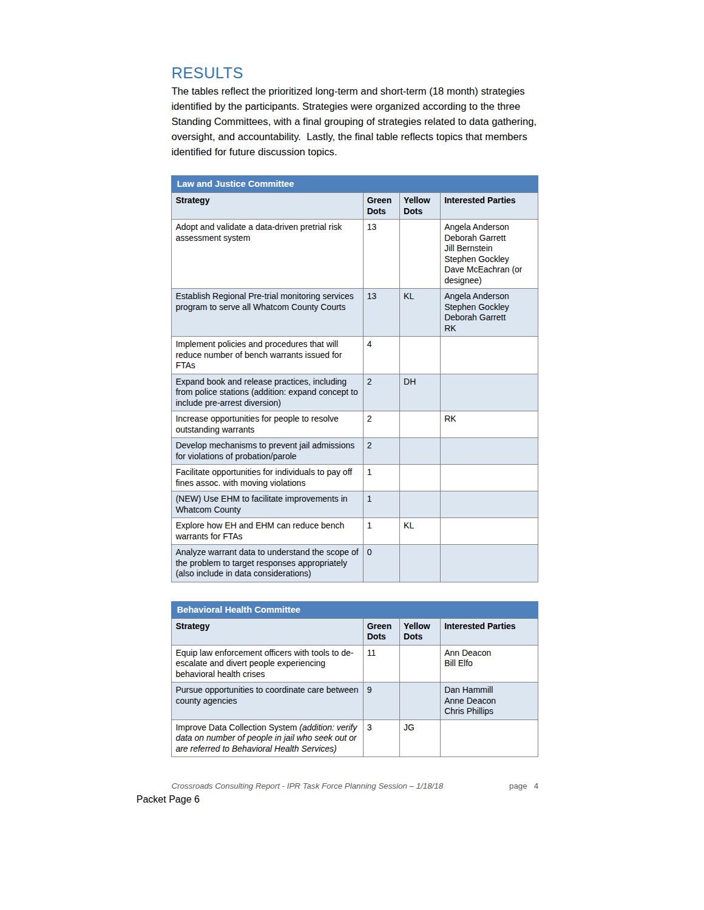RESULTS
The tables reflect the prioritized long-term and short-term (18 month) strategies identified by the participants. Strategies were organized according to the three Standing Committees, with a final grouping of strategies related to data gathering, oversight, and accountability. Lastly, the final table reflects topics that members identified for future discussion topics.
Law and Justice Committee
| Strategy | Green Dots | Yellow Dots | Interested Parties |
| --- | --- | --- | --- |
| Adopt and validate a data-driven pretrial risk assessment system | 13 | | Angela Anderson Deborah Garrett Jill Bernstein Stephen Gockley Dave McEachran (or designee) |
| Establish Regional Pre-trial monitoring services program to serve all Whatcom County Courts | 13 | KL | Angela Anderson Stephen Gockley Deborah Garrett RK |
| Implement policies and procedures that will reduce number of bench warrants issued for FTAs | 4 | | |
| Expand book and release practices, including from police stations (addition: expand concept to include pre-arrest diversion) | 2 | DH | |
| Increase opportunities for people to resolve outstanding warrants | 2 | | RK |
| Develop mechanisms to prevent jail admissions for violations of probation/parole | 2 | | |
| Facilitate opportunities for individuals to pay off fines assoc. with moving violations | 1 | | |
| (NEW) Use EHM to facilitate improvements in Whatcom County | 1 | | |
| Explore how EH and EHM can reduce bench warrants for FTAs | 1 | KL | |
| Analyze warrant data to understand the scope of the problem to target responses appropriately (also include in data considerations) | 0 | | |
Behavioral Health Committee
| Strategy | Green Dots | Yellow Dots | Interested Parties |
| --- | --- | --- | --- |
| Equip law enforcement officers with tools to de-escalate and divert people experiencing behavioral health crises | 11 | | Ann Deacon Bill Elfo |
| Pursue opportunities to coordinate care between county agencies | 9 | | Dan Hammill Anne Deacon Chris Phillips |
| Improve Data Collection System (addition: verify data on number of people in jail who seek out or are referred to Behavioral Health Services) | 3 | JG | |
Crossroads Consulting Report - IPR Task Force Planning Session – 1/18/18 page 4
Packet Page 6